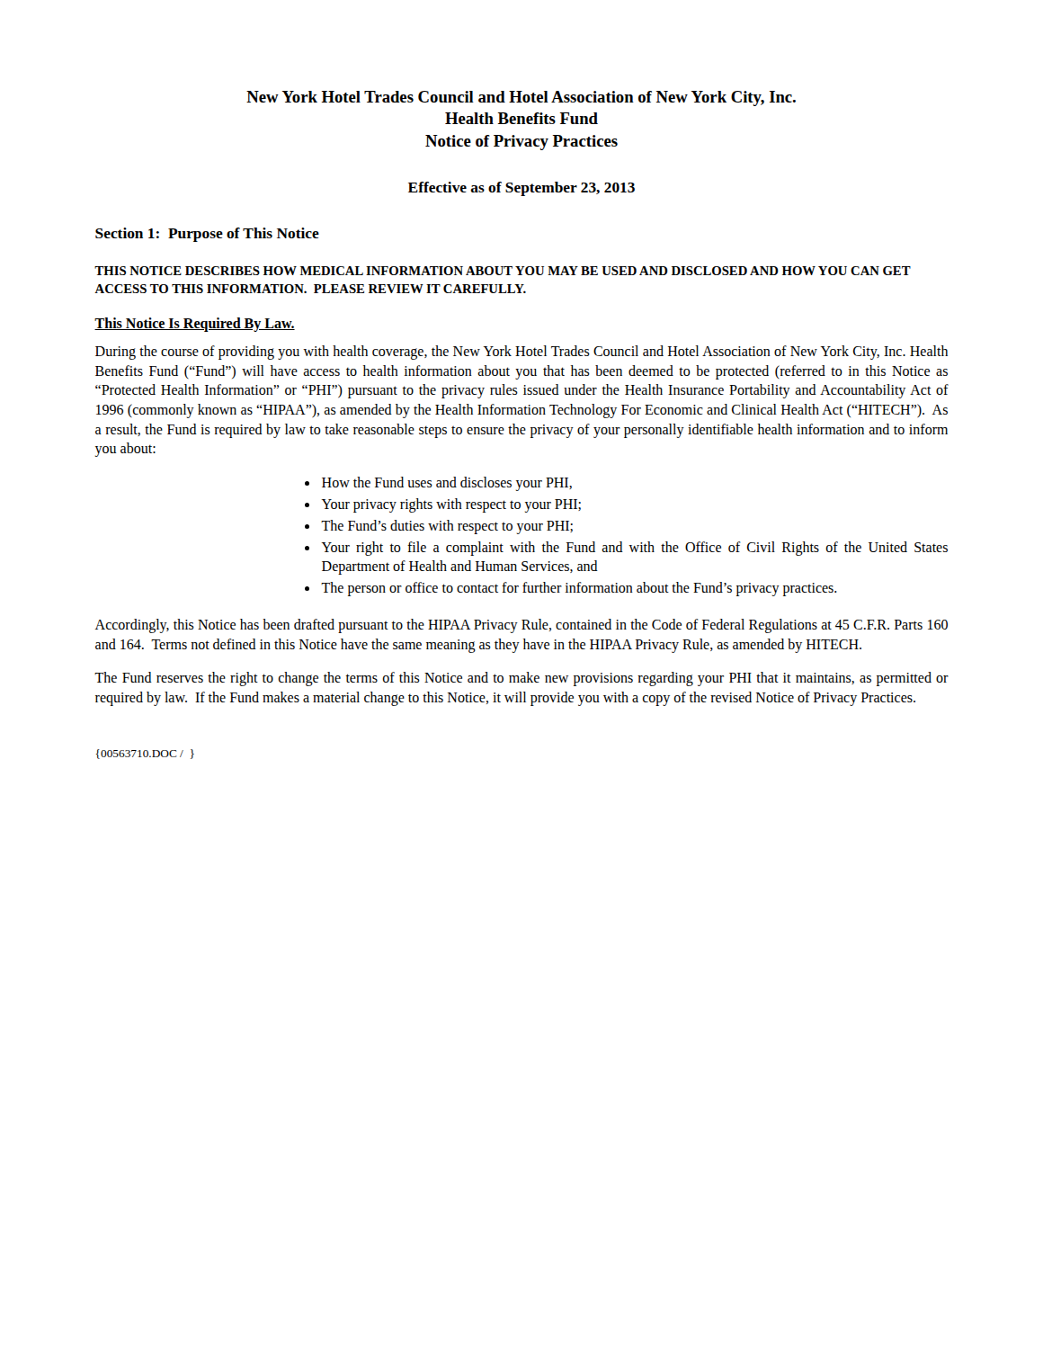New York Hotel Trades Council and Hotel Association of New York City, Inc.
Health Benefits Fund
Notice of Privacy Practices
Effective as of September 23, 2013
Section 1: Purpose of This Notice
THIS NOTICE DESCRIBES HOW MEDICAL INFORMATION ABOUT YOU MAY BE USED AND DISCLOSED AND HOW YOU CAN GET ACCESS TO THIS INFORMATION. PLEASE REVIEW IT CAREFULLY.
This Notice Is Required By Law.
During the course of providing you with health coverage, the New York Hotel Trades Council and Hotel Association of New York City, Inc. Health Benefits Fund (“Fund”) will have access to health information about you that has been deemed to be protected (referred to in this Notice as “Protected Health Information” or “PHI”) pursuant to the privacy rules issued under the Health Insurance Portability and Accountability Act of 1996 (commonly known as “HIPAA”), as amended by the Health Information Technology For Economic and Clinical Health Act (“HITECH”). As a result, the Fund is required by law to take reasonable steps to ensure the privacy of your personally identifiable health information and to inform you about:
How the Fund uses and discloses your PHI,
Your privacy rights with respect to your PHI;
The Fund’s duties with respect to your PHI;
Your right to file a complaint with the Fund and with the Office of Civil Rights of the United States Department of Health and Human Services, and
The person or office to contact for further information about the Fund’s privacy practices.
Accordingly, this Notice has been drafted pursuant to the HIPAA Privacy Rule, contained in the Code of Federal Regulations at 45 C.F.R. Parts 160 and 164. Terms not defined in this Notice have the same meaning as they have in the HIPAA Privacy Rule, as amended by HITECH.
The Fund reserves the right to change the terms of this Notice and to make new provisions regarding your PHI that it maintains, as permitted or required by law. If the Fund makes a material change to this Notice, it will provide you with a copy of the revised Notice of Privacy Practices.
{00563710.DOC / }